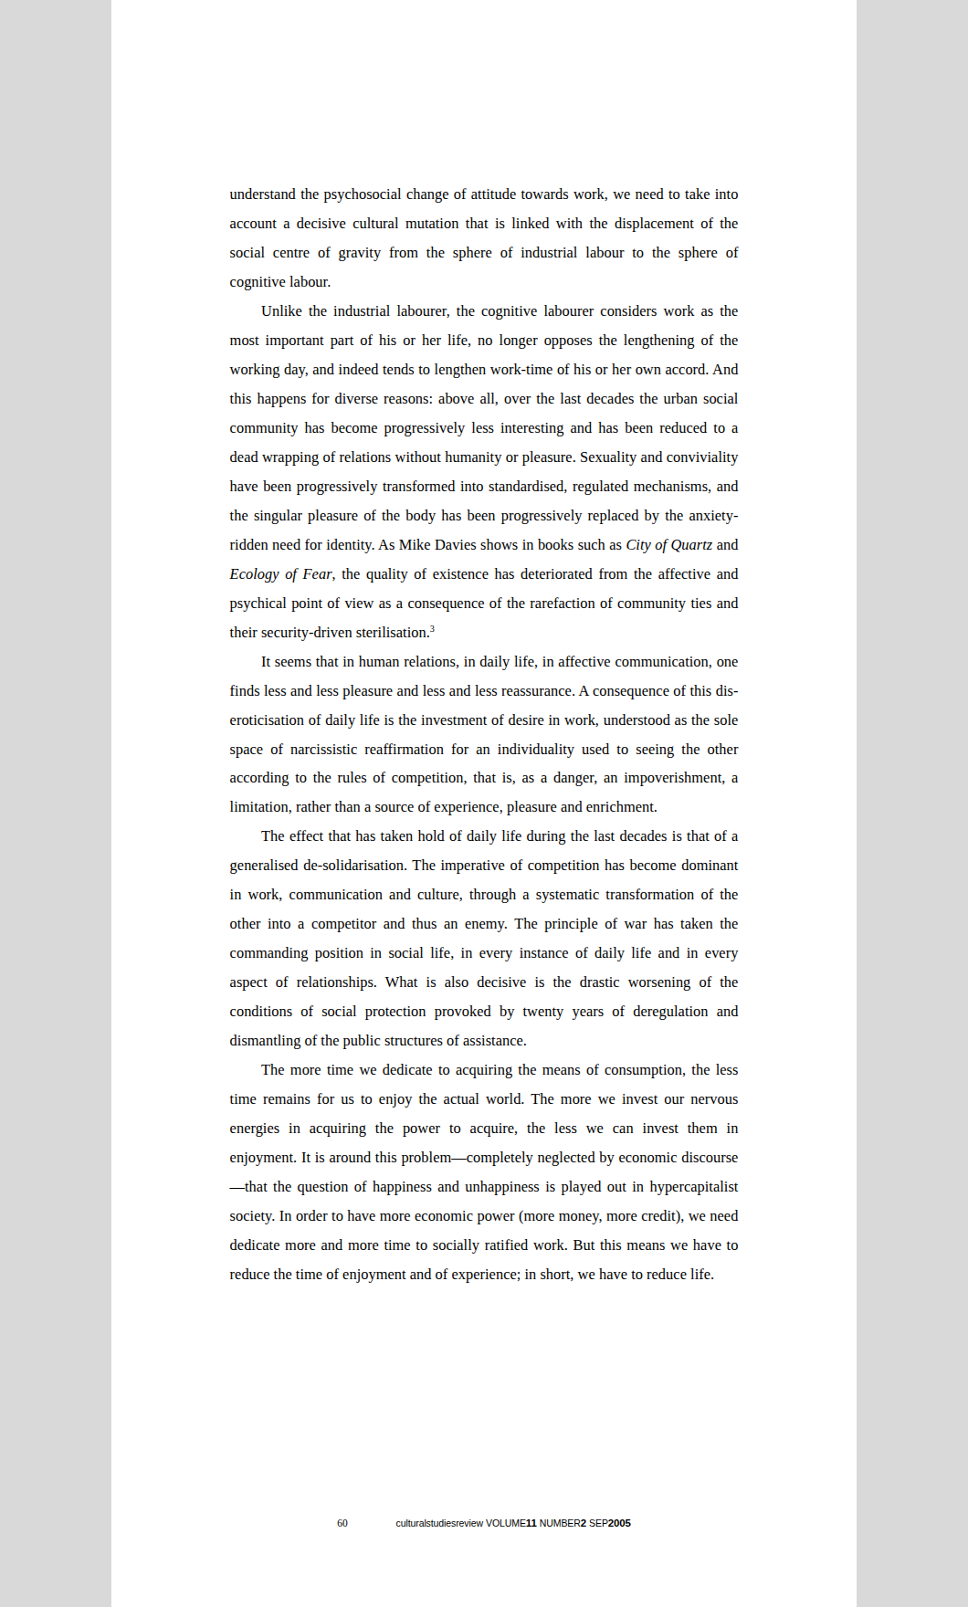understand the psychosocial change of attitude towards work, we need to take into account a decisive cultural mutation that is linked with the displacement of the social centre of gravity from the sphere of industrial labour to the sphere of cognitive labour.
Unlike the industrial labourer, the cognitive labourer considers work as the most important part of his or her life, no longer opposes the lengthening of the working day, and indeed tends to lengthen work-time of his or her own accord. And this happens for diverse reasons: above all, over the last decades the urban social community has become progressively less interesting and has been reduced to a dead wrapping of relations without humanity or pleasure. Sexuality and conviviality have been progressively transformed into standardised, regulated mechanisms, and the singular pleasure of the body has been progressively replaced by the anxiety-ridden need for identity. As Mike Davies shows in books such as City of Quartz and Ecology of Fear, the quality of existence has deteriorated from the affective and psychical point of view as a consequence of the rarefaction of community ties and their security-driven sterilisation.3
It seems that in human relations, in daily life, in affective communication, one finds less and less pleasure and less and less reassurance. A consequence of this dis-eroticisation of daily life is the investment of desire in work, understood as the sole space of narcissistic reaffirmation for an individuality used to seeing the other according to the rules of competition, that is, as a danger, an impoverishment, a limitation, rather than a source of experience, pleasure and enrichment.
The effect that has taken hold of daily life during the last decades is that of a generalised de-solidarisation. The imperative of competition has become dominant in work, communication and culture, through a systematic transformation of the other into a competitor and thus an enemy. The principle of war has taken the commanding position in social life, in every instance of daily life and in every aspect of relationships. What is also decisive is the drastic worsening of the conditions of social protection provoked by twenty years of deregulation and dismantling of the public structures of assistance.
The more time we dedicate to acquiring the means of consumption, the less time remains for us to enjoy the actual world. The more we invest our nervous energies in acquiring the power to acquire, the less we can invest them in enjoyment. It is around this problem—completely neglected by economic discourse—that the question of happiness and unhappiness is played out in hypercapitalist society. In order to have more economic power (more money, more credit), we need dedicate more and more time to socially ratified work. But this means we have to reduce the time of enjoyment and of experience; in short, we have to reduce life.
60 culturalstudiesreview VOLUME 11 NUMBER 2 SEP 2005